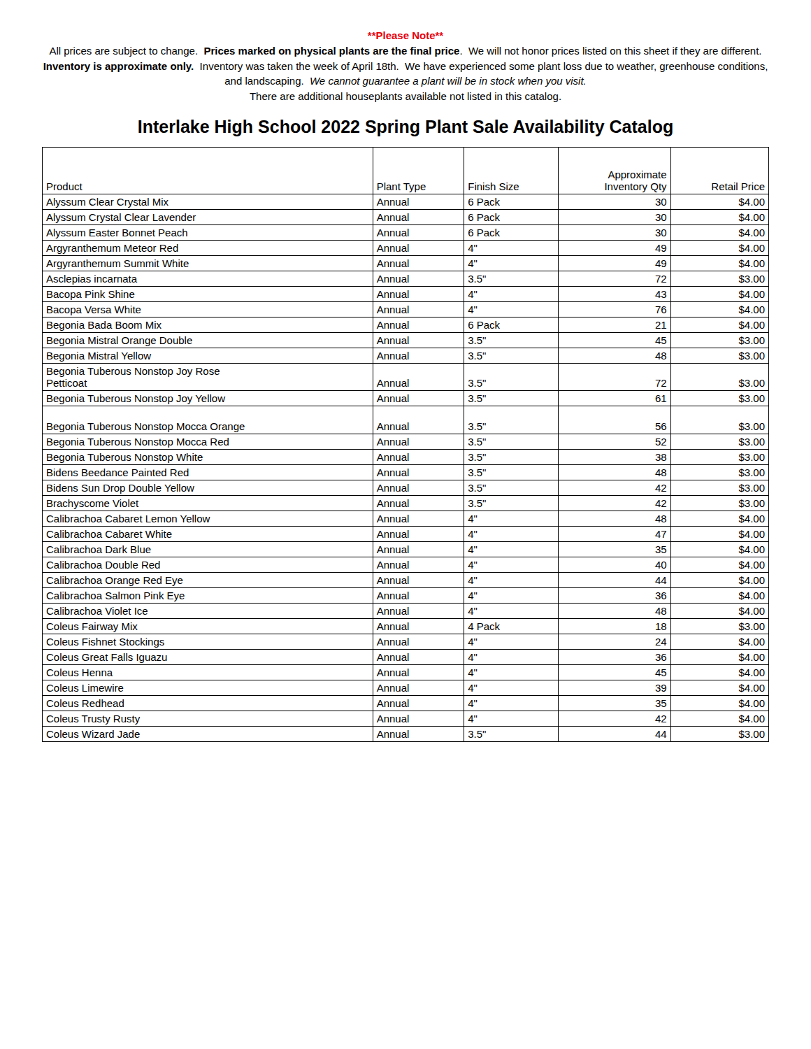**Please Note**
All prices are subject to change. Prices marked on physical plants are the final price. We will not honor prices listed on this sheet if they are different.
Inventory is approximate only. Inventory was taken the week of April 18th. We have experienced some plant loss due to weather, greenhouse conditions, and landscaping. We cannot guarantee a plant will be in stock when you visit.
There are additional houseplants available not listed in this catalog.
Interlake High School 2022 Spring Plant Sale Availability Catalog
| Product | Plant Type | Finish Size | Approximate Inventory Qty | Retail Price |
| --- | --- | --- | --- | --- |
| Alyssum Clear Crystal Mix | Annual | 6 Pack | 30 | $4.00 |
| Alyssum Crystal Clear Lavender | Annual | 6 Pack | 30 | $4.00 |
| Alyssum Easter Bonnet Peach | Annual | 6 Pack | 30 | $4.00 |
| Argyranthemum Meteor Red | Annual | 4" | 49 | $4.00 |
| Argyranthemum Summit White | Annual | 4" | 49 | $4.00 |
| Asclepias incarnata | Annual | 3.5" | 72 | $3.00 |
| Bacopa Pink Shine | Annual | 4" | 43 | $4.00 |
| Bacopa Versa White | Annual | 4" | 76 | $4.00 |
| Begonia Bada Boom Mix | Annual | 6 Pack | 21 | $4.00 |
| Begonia Mistral Orange Double | Annual | 3.5" | 45 | $3.00 |
| Begonia Mistral Yellow | Annual | 3.5" | 48 | $3.00 |
| Begonia Tuberous Nonstop Joy Rose Petticoat | Annual | 3.5" | 72 | $3.00 |
| Begonia Tuberous Nonstop Joy Yellow | Annual | 3.5" | 61 | $3.00 |
| Begonia Tuberous Nonstop Mocca Orange | Annual | 3.5" | 56 | $3.00 |
| Begonia Tuberous Nonstop Mocca Red | Annual | 3.5" | 52 | $3.00 |
| Begonia Tuberous Nonstop White | Annual | 3.5" | 38 | $3.00 |
| Bidens Beedance Painted Red | Annual | 3.5" | 48 | $3.00 |
| Bidens Sun Drop Double Yellow | Annual | 3.5" | 42 | $3.00 |
| Brachyscome Violet | Annual | 3.5" | 42 | $3.00 |
| Calibrachoa Cabaret Lemon Yellow | Annual | 4" | 48 | $4.00 |
| Calibrachoa Cabaret White | Annual | 4" | 47 | $4.00 |
| Calibrachoa Dark Blue | Annual | 4" | 35 | $4.00 |
| Calibrachoa Double Red | Annual | 4" | 40 | $4.00 |
| Calibrachoa Orange Red Eye | Annual | 4" | 44 | $4.00 |
| Calibrachoa Salmon Pink Eye | Annual | 4" | 36 | $4.00 |
| Calibrachoa Violet Ice | Annual | 4" | 48 | $4.00 |
| Coleus Fairway Mix | Annual | 4 Pack | 18 | $3.00 |
| Coleus Fishnet Stockings | Annual | 4" | 24 | $4.00 |
| Coleus Great Falls Iguazu | Annual | 4" | 36 | $4.00 |
| Coleus Henna | Annual | 4" | 45 | $4.00 |
| Coleus Limewire | Annual | 4" | 39 | $4.00 |
| Coleus Redhead | Annual | 4" | 35 | $4.00 |
| Coleus Trusty Rusty | Annual | 4" | 42 | $4.00 |
| Coleus Wizard Jade | Annual | 3.5" | 44 | $3.00 |